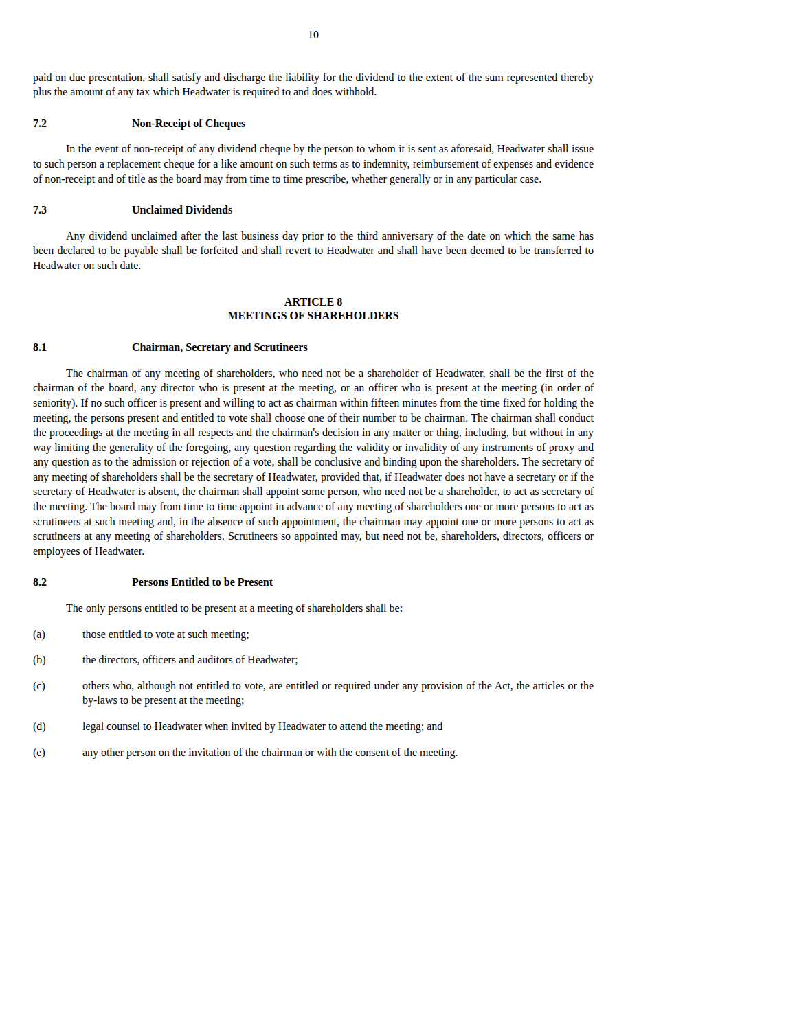10
paid on due presentation, shall satisfy and discharge the liability for the dividend to the extent of the sum represented thereby plus the amount of any tax which Headwater is required to and does withhold.
7.2 Non-Receipt of Cheques
In the event of non-receipt of any dividend cheque by the person to whom it is sent as aforesaid, Headwater shall issue to such person a replacement cheque for a like amount on such terms as to indemnity, reimbursement of expenses and evidence of non-receipt and of title as the board may from time to time prescribe, whether generally or in any particular case.
7.3 Unclaimed Dividends
Any dividend unclaimed after the last business day prior to the third anniversary of the date on which the same has been declared to be payable shall be forfeited and shall revert to Headwater and shall have been deemed to be transferred to Headwater on such date.
ARTICLE 8
MEETINGS OF SHAREHOLDERS
8.1 Chairman, Secretary and Scrutineers
The chairman of any meeting of shareholders, who need not be a shareholder of Headwater, shall be the first of the chairman of the board, any director who is present at the meeting, or an officer who is present at the meeting (in order of seniority). If no such officer is present and willing to act as chairman within fifteen minutes from the time fixed for holding the meeting, the persons present and entitled to vote shall choose one of their number to be chairman. The chairman shall conduct the proceedings at the meeting in all respects and the chairman's decision in any matter or thing, including, but without in any way limiting the generality of the foregoing, any question regarding the validity or invalidity of any instruments of proxy and any question as to the admission or rejection of a vote, shall be conclusive and binding upon the shareholders. The secretary of any meeting of shareholders shall be the secretary of Headwater, provided that, if Headwater does not have a secretary or if the secretary of Headwater is absent, the chairman shall appoint some person, who need not be a shareholder, to act as secretary of the meeting. The board may from time to time appoint in advance of any meeting of shareholders one or more persons to act as scrutineers at such meeting and, in the absence of such appointment, the chairman may appoint one or more persons to act as scrutineers at any meeting of shareholders. Scrutineers so appointed may, but need not be, shareholders, directors, officers or employees of Headwater.
8.2 Persons Entitled to be Present
The only persons entitled to be present at a meeting of shareholders shall be:
(a) those entitled to vote at such meeting;
(b) the directors, officers and auditors of Headwater;
(c) others who, although not entitled to vote, are entitled or required under any provision of the Act, the articles or the by-laws to be present at the meeting;
(d) legal counsel to Headwater when invited by Headwater to attend the meeting; and
(e) any other person on the invitation of the chairman or with the consent of the meeting.